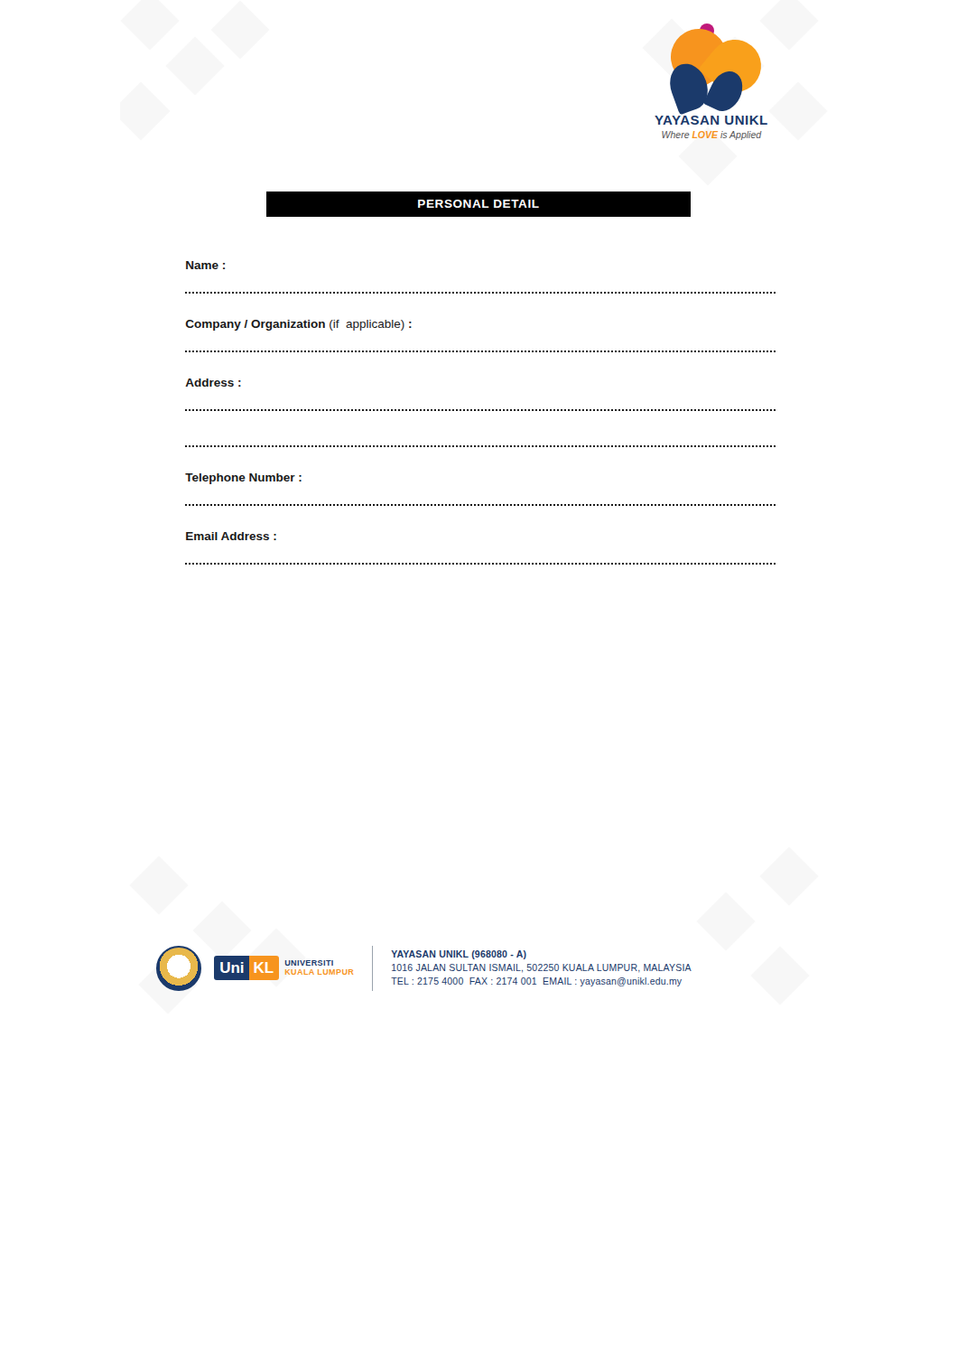YAYASAN UNIKL
Where LOVE is Applied
PERSONAL DETAIL
Name :
Company / Organization (if applicable) :
Address :
Telephone Number :
Email Address :
Uni KL UNIVERSITI KUALA LUMPUR
YAYASAN UNIKL (968080 - A)
1016 JALAN SULTAN ISMAIL, 502250 KUALA LUMPUR, MALAYSIA
TEL : 2175 4000 FAX : 2174 001 EMAIL : yayasan@unikl.edu.my